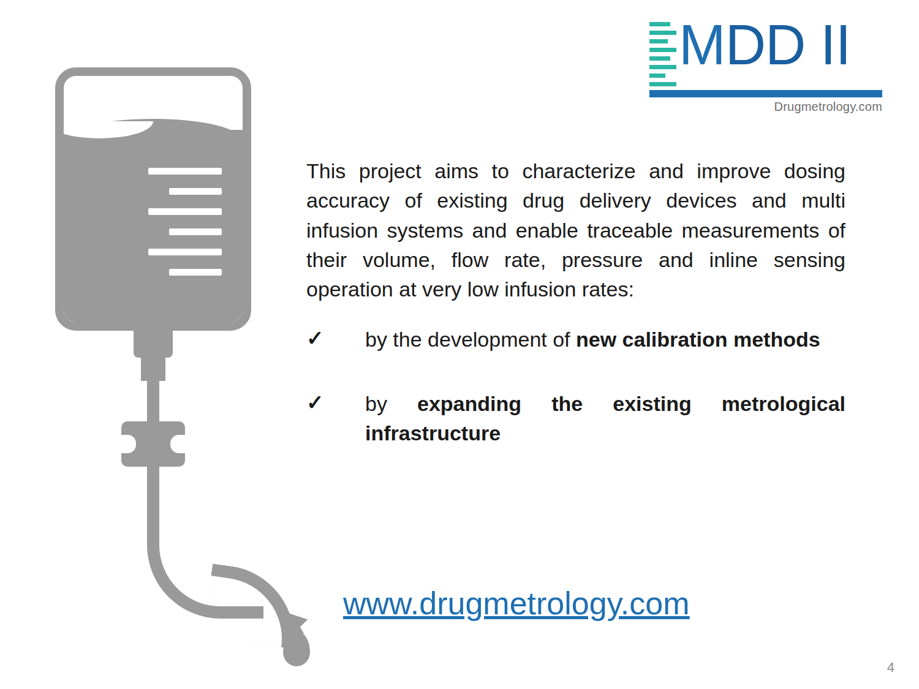MDD II
Drugmetrology.com
This project aims to characterize and improve dosing accuracy of existing drug delivery devices and multi infusion systems and enable traceable measurements of their volume, flow rate, pressure and inline sensing operation at very low infusion rates:
by the development of new calibration methods
by expanding the existing metrological infrastructure
www.drugmetrology.com
4